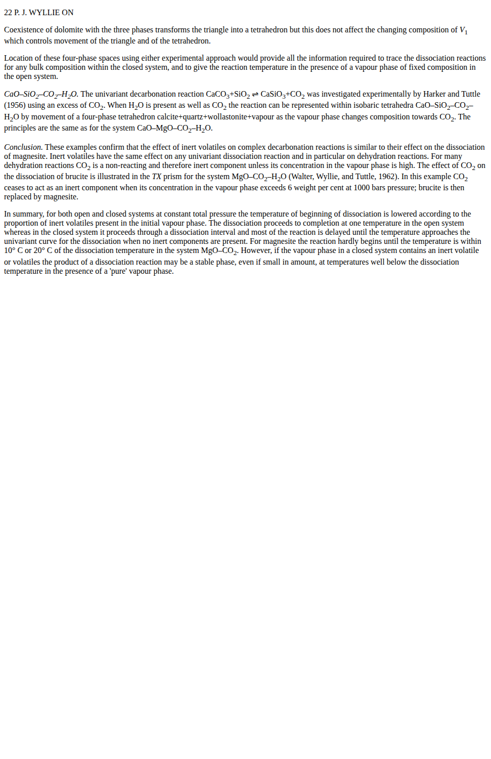22 P. J. WYLLIE ON
Coexistence of dolomite with the three phases transforms the triangle into a tetrahedron but this does not affect the changing composition of V1 which controls movement of the triangle and of the tetrahedron.
Location of these four-phase spaces using either experimental approach would provide all the information required to trace the dissociation reactions for any bulk composition within the closed system, and to give the reaction temperature in the presence of a vapour phase of fixed composition in the open system.
CaO–SiO2–CO2–H2O. The univariant decarbonation reaction CaCO3+SiO2 ⇌ CaSiO3+CO2 was investigated experimentally by Harker and Tuttle (1956) using an excess of CO2. When H2O is present as well as CO2 the reaction can be represented within isobaric tetrahedra CaO–SiO2–CO2–H2O by movement of a four-phase tetrahedron calcite+quartz+wollastonite+vapour as the vapour phase changes composition towards CO2. The principles are the same as for the system CaO–MgO–CO2–H2O.
Conclusion. These examples confirm that the effect of inert volatiles on complex decarbonation reactions is similar to their effect on the dissociation of magnesite. Inert volatiles have the same effect on any univariant dissociation reaction and in particular on dehydration reactions. For many dehydration reactions CO2 is a non-reacting and therefore inert component unless its concentration in the vapour phase is high. The effect of CO2 on the dissociation of brucite is illustrated in the TX prism for the system MgO–CO2–H2O (Walter, Wyllie, and Tuttle, 1962). In this example CO2 ceases to act as an inert component when its concentration in the vapour phase exceeds 6 weight per cent at 1000 bars pressure; brucite is then replaced by magnesite.
In summary, for both open and closed systems at constant total pressure the temperature of beginning of dissociation is lowered according to the proportion of inert volatiles present in the initial vapour phase. The dissociation proceeds to completion at one temperature in the open system whereas in the closed system it proceeds through a dissociation interval and most of the reaction is delayed until the temperature approaches the univariant curve for the dissociation when no inert components are present. For magnesite the reaction hardly begins until the temperature is within 10° C or 20° C of the dissociation temperature in the system MgO–CO2. However, if the vapour phase in a closed system contains an inert volatile or volatiles the product of a dissociation reaction may be a stable phase, even if small in amount, at temperatures well below the dissociation temperature in the presence of a 'pure' vapour phase.